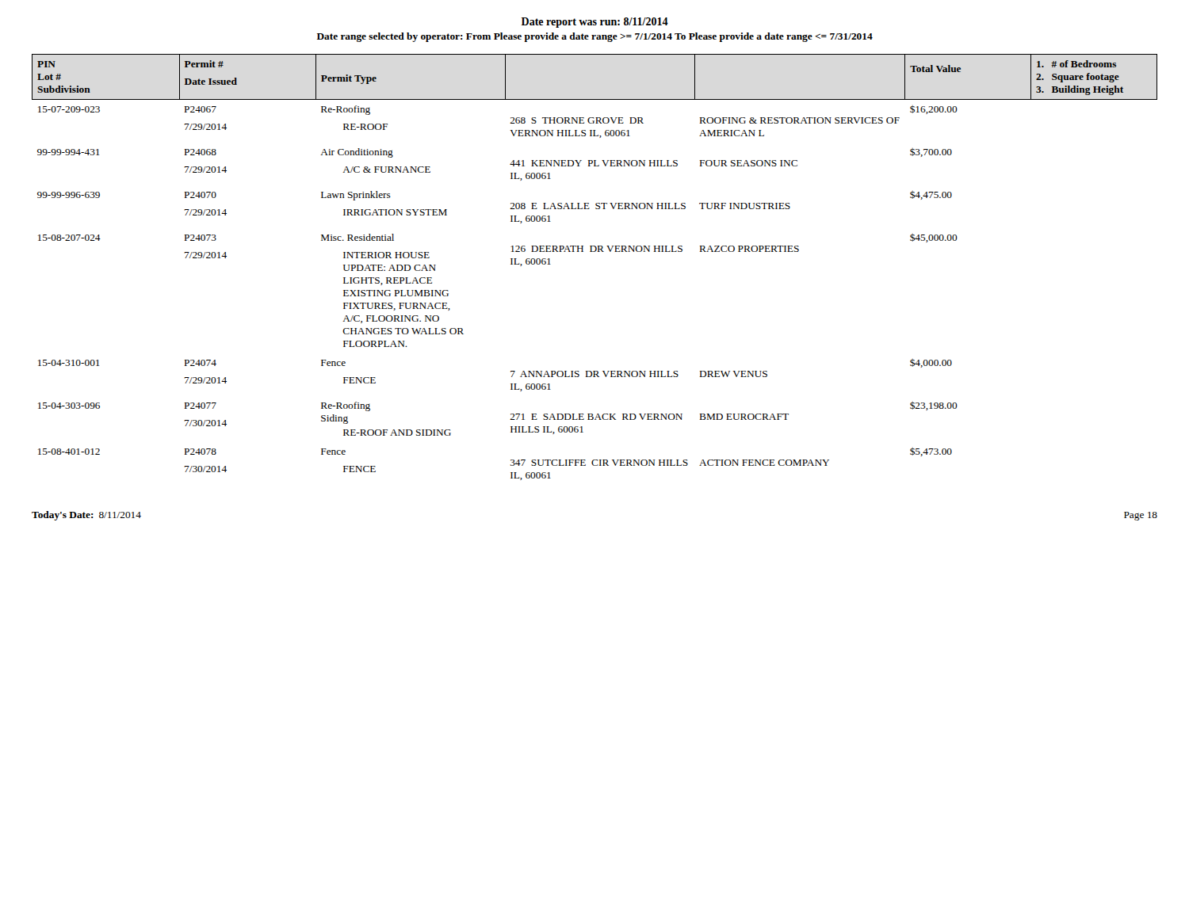Date report was run: 8/11/2014
Date range selected by operator: From Please provide a date range >= 7/1/2014 To Please provide a date range <= 7/31/2014
| PIN Lot # Subdivision | Permit # Date Issued | Permit Type | | | Total Value | 1. # of Bedrooms 2. Square footage 3. Building Height |
| --- | --- | --- | --- | --- | --- | --- |
| 15-07-209-023 | P24067 7/29/2014 | Re-Roofing RE-ROOF | 268 S THORNE GROVE DR VERNON HILLS IL, 60061 | ROOFING & RESTORATION SERVICES OF AMERICAN L | $16,200.00 | |
| 99-99-994-431 | P24068 7/29/2014 | Air Conditioning A/C & FURNANCE | 441 KENNEDY PL VERNON HILLS IL, 60061 | FOUR SEASONS INC | $3,700.00 | |
| 99-99-996-639 | P24070 7/29/2014 | Lawn Sprinklers IRRIGATION SYSTEM | 208 E LASALLE ST VERNON HILLS IL, 60061 | TURF INDUSTRIES | $4,475.00 | |
| 15-08-207-024 | P24073 7/29/2014 | Misc. Residential INTERIOR HOUSE UPDATE: ADD CAN LIGHTS, REPLACE EXISTING PLUMBING FIXTURES, FURNACE, A/C, FLOORING. NO CHANGES TO WALLS OR FLOORPLAN. | 126 DEERPATH DR VERNON HILLS IL, 60061 | RAZCO PROPERTIES | $45,000.00 | |
| 15-04-310-001 | P24074 7/29/2014 | Fence FENCE | 7 ANNAPOLIS DR VERNON HILLS IL, 60061 | DREW VENUS | $4,000.00 | |
| 15-04-303-096 | P24077 7/30/2014 | Re-Roofing Siding RE-ROOF AND SIDING | 271 E SADDLE BACK RD VERNON HILLS IL, 60061 | BMD EUROCRAFT | $23,198.00 | |
| 15-08-401-012 | P24078 7/30/2014 | Fence FENCE | 347 SUTCLIFFE CIR VERNON HILLS IL, 60061 | ACTION FENCE COMPANY | $5,473.00 | |
Today's Date:8/11/2014 Page 18